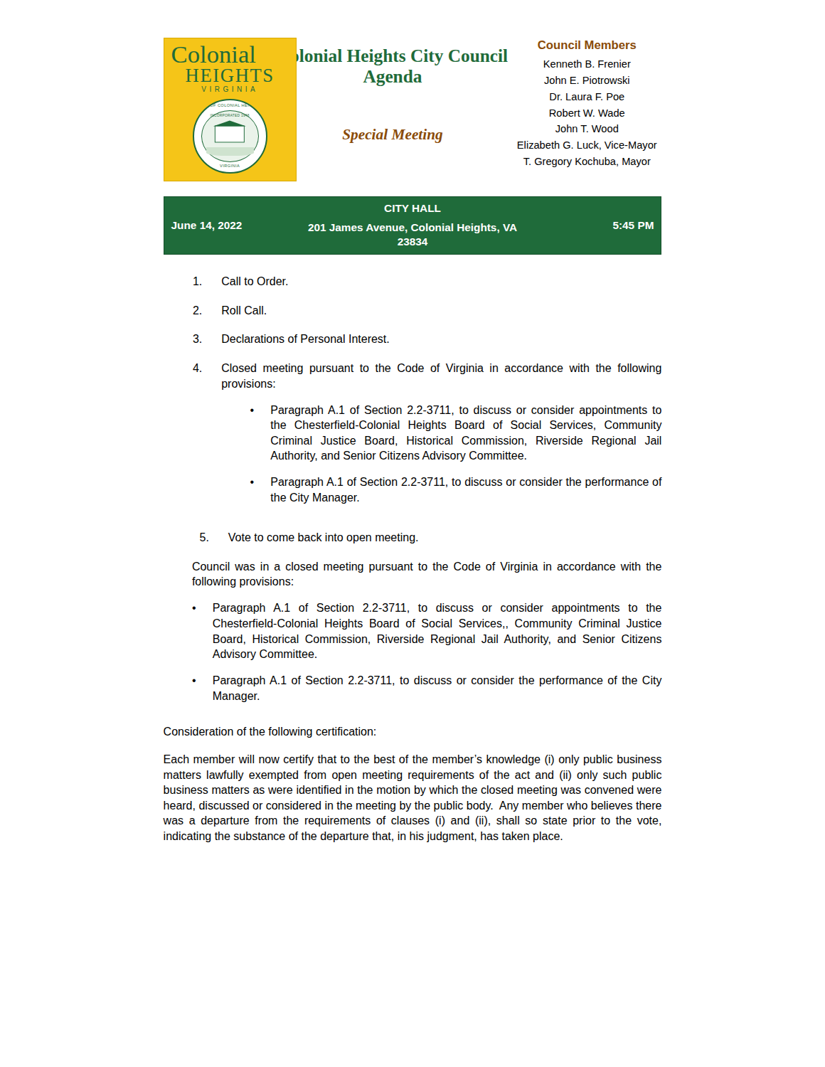Colonial
HEIGHTS
VIRGINIA
CITY OF COLONIAL HEIGHTS
INCORPORATED 1948
VIRGINIA
Colonial Heights City Council
Agenda
Special Meeting
Council Members
Kenneth B. Frenier
John E. Piotrowski
Dr. Laura F. Poe
Robert W. Wade
John T. Wood
Elizabeth G. Luck, Vice-Mayor
T. Gregory Kochuba, Mayor
June 14, 2022
CITY HALL 201 James Avenue, Colonial Heights, VA 23834
5:45 PM
1. Call to Order.
2. Roll Call.
3. Declarations of Personal Interest.
4. Closed meeting pursuant to the Code of Virginia in accordance with the following provisions:
Paragraph A.1 of Section 2.2-3711, to discuss or consider appointments to the Chesterfield-Colonial Heights Board of Social Services, Community Criminal Justice Board, Historical Commission, Riverside Regional Jail Authority, and Senior Citizens Advisory Committee.
Paragraph A.1 of Section 2.2-3711, to discuss or consider the performance of the City Manager.
5. Vote to come back into open meeting.
Council was in a closed meeting pursuant to the Code of Virginia in accordance with the following provisions:
Paragraph A.1 of Section 2.2-3711, to discuss or consider appointments to the Chesterfield-Colonial Heights Board of Social Services,, Community Criminal Justice Board, Historical Commission, Riverside Regional Jail Authority, and Senior Citizens Advisory Committee.
Paragraph A.1 of Section 2.2-3711, to discuss or consider the performance of the City Manager.
Consideration of the following certification:
Each member will now certify that to the best of the member’s knowledge (i) only public business matters lawfully exempted from open meeting requirements of the act and (ii) only such public business matters as were identified in the motion by which the closed meeting was convened were heard, discussed or considered in the meeting by the public body. Any member who believes there was a departure from the requirements of clauses (i) and (ii), shall so state prior to the vote, indicating the substance of the departure that, in his judgment, has taken place.